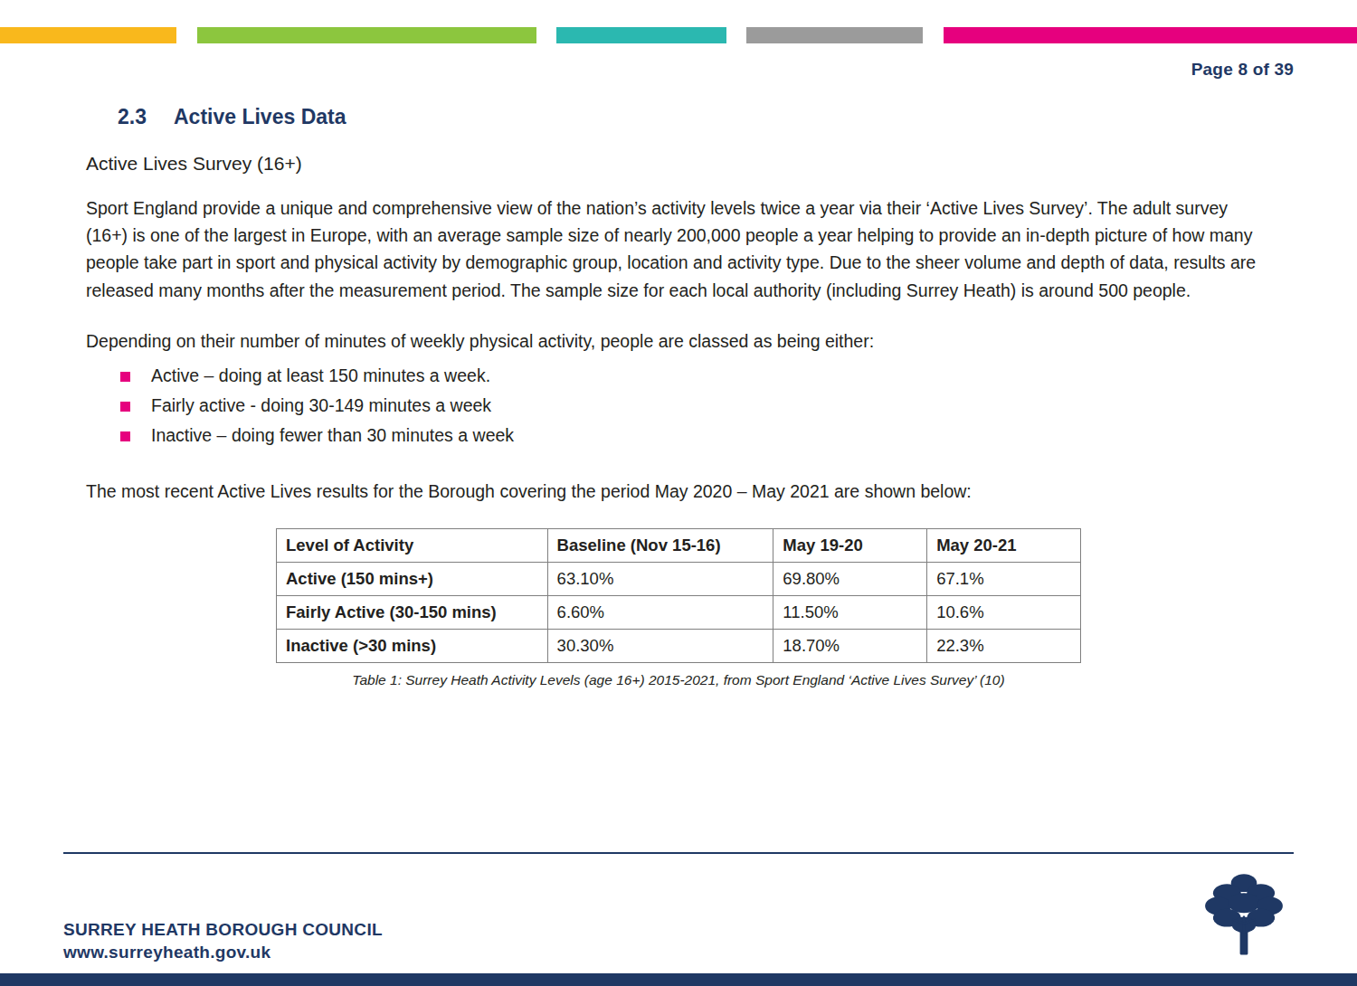Page 8 of 39
2.3 Active Lives Data
Active Lives Survey (16+)
Sport England provide a unique and comprehensive view of the nation’s activity levels twice a year via their ‘Active Lives Survey’. The adult survey (16+) is one of the largest in Europe, with an average sample size of nearly 200,000 people a year helping to provide an in-depth picture of how many people take part in sport and physical activity by demographic group, location and activity type. Due to the sheer volume and depth of data, results are released many months after the measurement period. The sample size for each local authority (including Surrey Heath) is around 500 people.
Depending on their number of minutes of weekly physical activity, people are classed as being either:
Active – doing at least 150 minutes a week.
Fairly active - doing 30-149 minutes a week
Inactive – doing fewer than 30 minutes a week
The most recent Active Lives results for the Borough covering the period May 2020 – May 2021 are shown below:
| Level of Activity | Baseline (Nov 15-16) | May 19-20 | May 20-21 |
| --- | --- | --- | --- |
| Active (150 mins+) | 63.10% | 69.80% | 67.1% |
| Fairly Active (30-150 mins) | 6.60% | 11.50% | 10.6% |
| Inactive (>30 mins) | 30.30% | 18.70% | 22.3% |
Table 1: Surrey Heath Activity Levels (age 16+) 2015-2021, from Sport England ‘Active Lives Survey’ (10)
SURREY HEATH BOROUGH COUNCIL
www.surreyheath.gov.uk